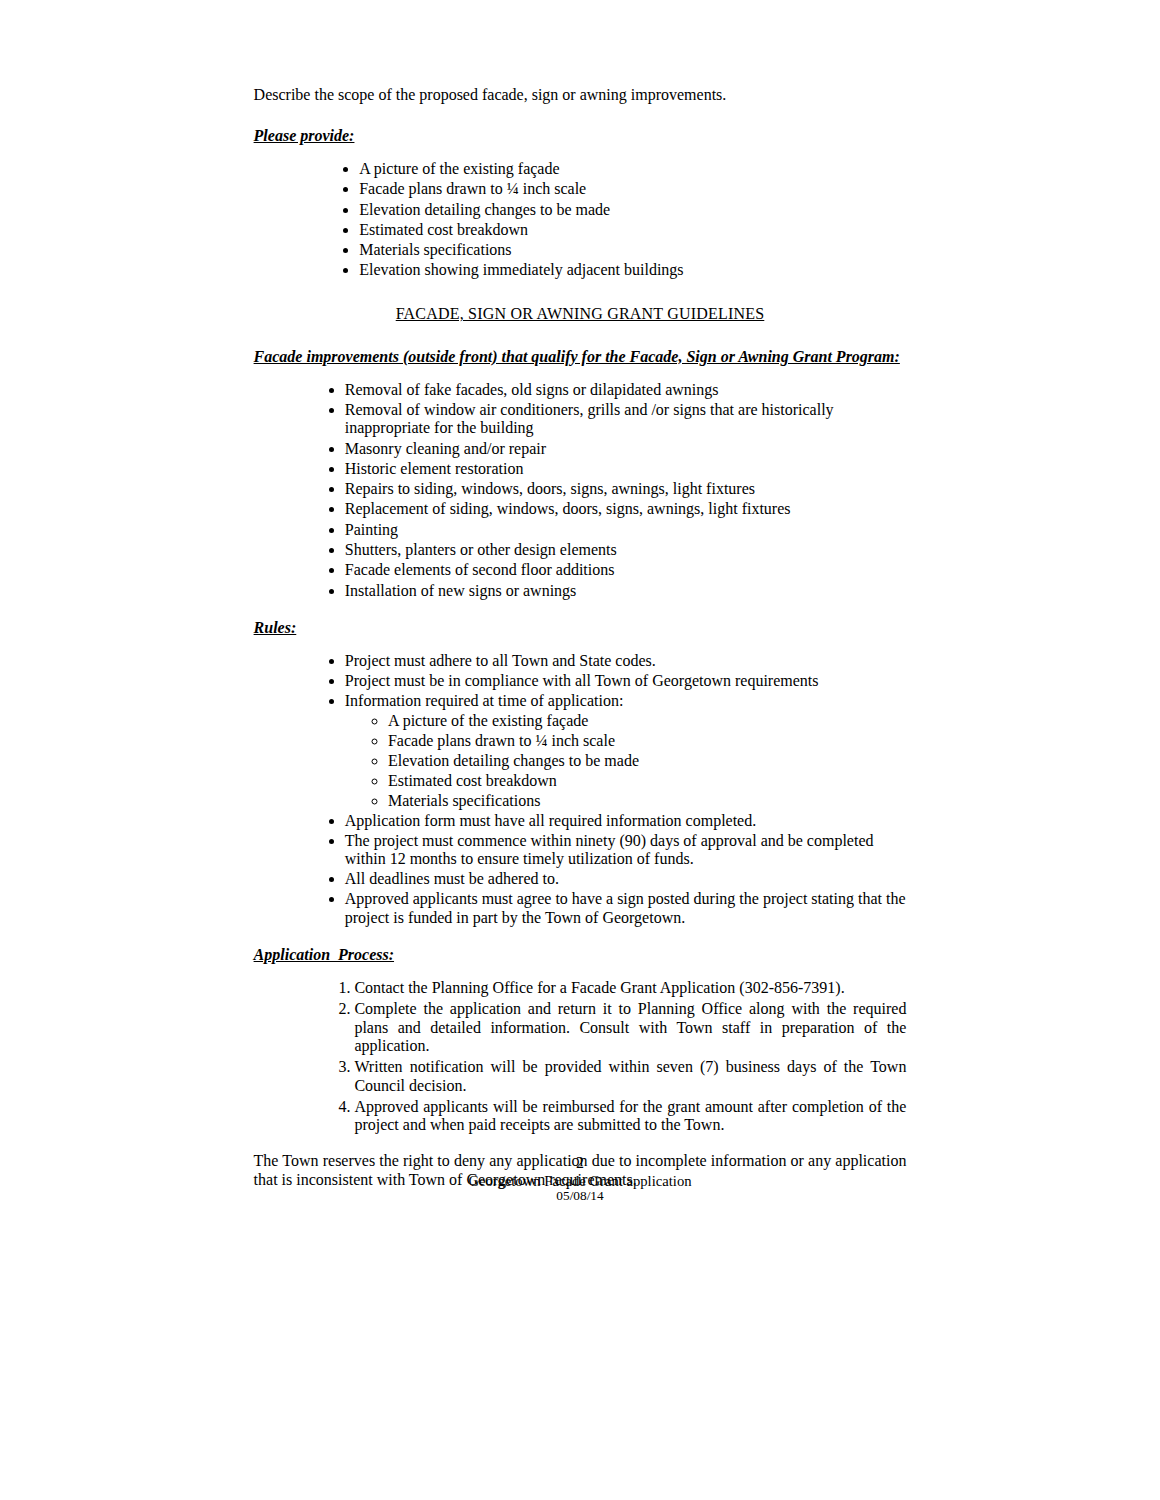Describe the scope of the proposed facade, sign or awning improvements.
Please provide:
A picture of the existing façade
Facade plans drawn to ¼ inch scale
Elevation detailing changes to be made
Estimated cost breakdown
Materials specifications
Elevation showing immediately adjacent buildings
FACADE, SIGN OR AWNING GRANT GUIDELINES
Facade improvements (outside front) that qualify for the Facade, Sign or Awning Grant Program:
Removal of fake facades, old signs or dilapidated awnings
Removal of window air conditioners, grills and /or signs that are historically inappropriate for the building
Masonry cleaning and/or repair
Historic element restoration
Repairs to siding, windows, doors, signs, awnings, light fixtures
Replacement of siding, windows, doors, signs, awnings, light fixtures
Painting
Shutters, planters or other design elements
Facade elements of second floor additions
Installation of new signs or awnings
Rules:
Project must adhere to all Town and State codes.
Project must be in compliance with all Town of Georgetown requirements
Information required at time of application:
A picture of the existing façade
Facade plans drawn to ¼ inch scale
Elevation detailing changes to be made
Estimated cost breakdown
Materials specifications
Application form must have all required information completed.
The project must commence within ninety (90) days of approval and be completed within 12 months to ensure timely utilization of funds.
All deadlines must be adhered to.
Approved applicants must agree to have a sign posted during the project stating that the project is funded in part by the Town of Georgetown.
Application Process:
Contact the Planning Office for a Facade Grant Application (302-856-7391).
Complete the application and return it to Planning Office along with the required plans and detailed information. Consult with Town staff in preparation of the application.
Written notification will be provided within seven (7) business days of the Town Council decision.
Approved applicants will be reimbursed for the grant amount after completion of the project and when paid receipts are submitted to the Town.
The Town reserves the right to deny any application due to incomplete information or any application that is inconsistent with Town of Georgetown requirements.
2
Georgetown Facade Grant application
05/08/14